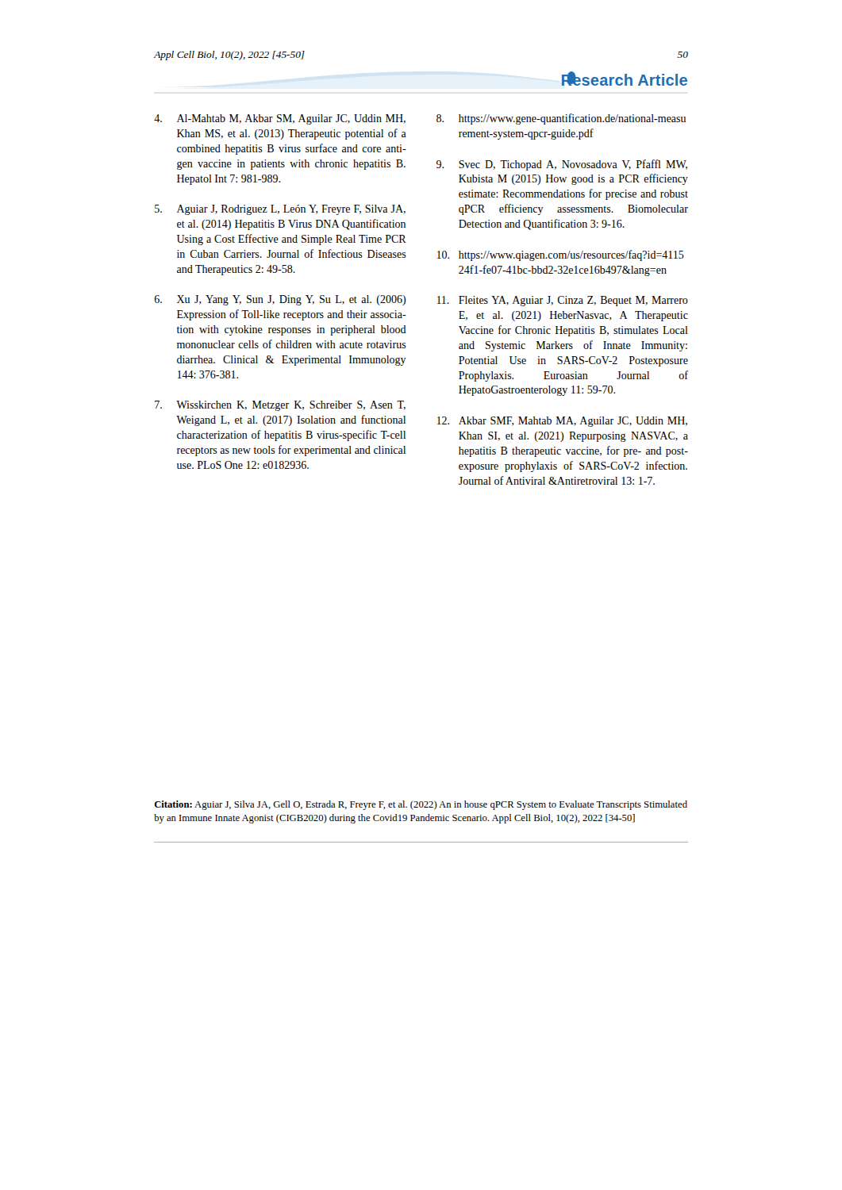Appl Cell Biol, 10(2), 2022 [45-50]
50
Research Article
4. Al-Mahtab M, Akbar SM, Aguilar JC, Uddin MH, Khan MS, et al. (2013) Therapeutic potential of a combined hepatitis B virus surface and core antigen vaccine in patients with chronic hepatitis B. Hepatol Int 7: 981-989.
5. Aguiar J, Rodriguez L, León Y, Freyre F, Silva JA, et al. (2014) Hepatitis B Virus DNA Quantification Using a Cost Effective and Simple Real Time PCR in Cuban Carriers. Journal of Infectious Diseases and Therapeutics 2: 49-58.
6. Xu J, Yang Y, Sun J, Ding Y, Su L, et al. (2006) Expression of Toll-like receptors and their association with cytokine responses in peripheral blood mononuclear cells of children with acute rotavirus diarrhea. Clinical & Experimental Immunology 144: 376-381.
7. Wisskirchen K, Metzger K, Schreiber S, Asen T, Weigand L, et al. (2017) Isolation and functional characterization of hepatitis B virus-specific T-cell receptors as new tools for experimental and clinical use. PLoS One 12: e0182936.
8. https://www.gene-quantification.de/national-measurement-system-qpcr-guide.pdf
9. Svec D, Tichopad A, Novosadova V, Pfaffl MW, Kubista M (2015) How good is a PCR efficiency estimate: Recommendations for precise and robust qPCR efficiency assessments. Biomolecular Detection and Quantification 3: 9-16.
10. https://www.qiagen.com/us/resources/faq?id=411524f1-fe07-41bc-bbd2-32e1ce16b497&lang=en
11. Fleites YA, Aguiar J, Cinza Z, Bequet M, Marrero E, et al. (2021) HeberNasvac, A Therapeutic Vaccine for Chronic Hepatitis B, stimulates Local and Systemic Markers of Innate Immunity: Potential Use in SARS-CoV-2 Postexposure Prophylaxis. Euroasian Journal of HepatoGastroenterology 11: 59-70.
12. Akbar SMF, Mahtab MA, Aguilar JC, Uddin MH, Khan SI, et al. (2021) Repurposing NASVAC, a hepatitis B therapeutic vaccine, for pre- and postexposure prophylaxis of SARS-CoV-2 infection. Journal of Antiviral &Antiretroviral 13: 1-7.
Citation: Aguiar J, Silva JA, Gell O, Estrada R, Freyre F, et al. (2022) An in house qPCR System to Evaluate Transcripts Stimulated by an Immune Innate Agonist (CIGB2020) during the Covid19 Pandemic Scenario. Appl Cell Biol, 10(2), 2022 [34-50]